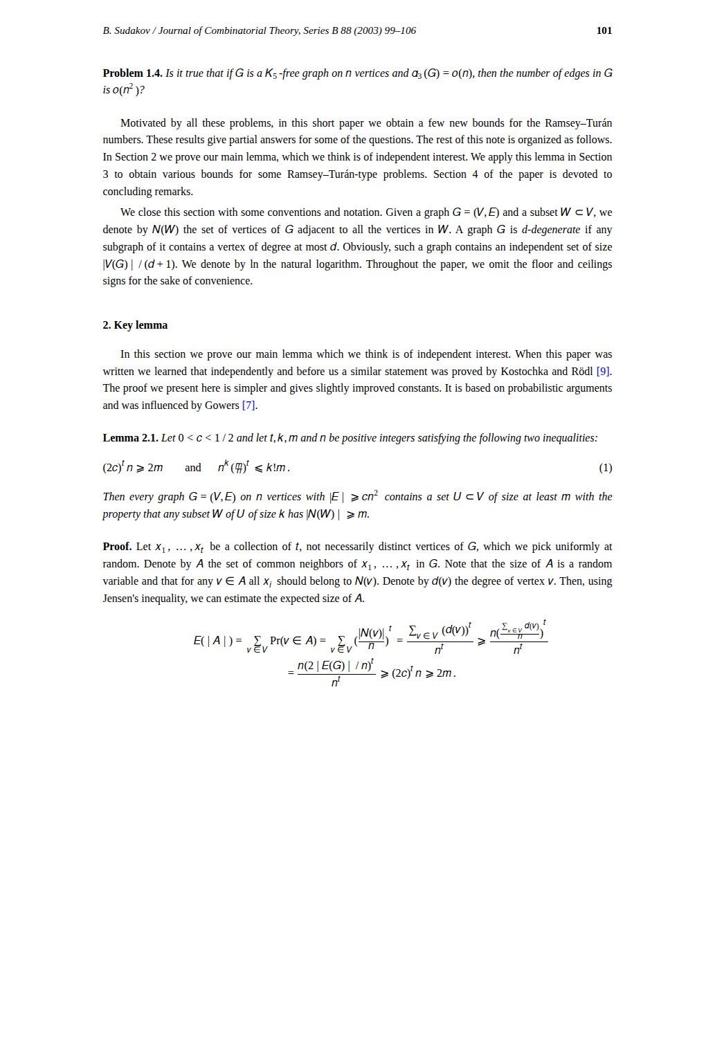B. Sudakov / Journal of Combinatorial Theory, Series B 88 (2003) 99–106 101
Problem 1.4. Is it true that if G is a K5-free graph on n vertices and α3(G)=o(n), then the number of edges in G is o(n2)?
Motivated by all these problems, in this short paper we obtain a few new bounds for the Ramsey–Turán numbers. These results give partial answers for some of the questions. The rest of this note is organized as follows. In Section 2 we prove our main lemma, which we think is of independent interest. We apply this lemma in Section 3 to obtain various bounds for some Ramsey–Turán-type problems. Section 4 of the paper is devoted to concluding remarks.
We close this section with some conventions and notation. Given a graph G=(V,E) and a subset W⊂V, we denote by N(W) the set of vertices of G adjacent to all the vertices in W. A graph G is d-degenerate if any subgraph of it contains a vertex of degree at most d. Obviously, such a graph contains an independent set of size |V(G)|/(d+1). We denote by ln the natural logarithm. Throughout the paper, we omit the floor and ceilings signs for the sake of convenience.
2. Key lemma
In this section we prove our main lemma which we think is of independent interest. When this paper was written we learned that independently and before us a similar statement was proved by Kostochka and Rödl [9]. The proof we present here is simpler and gives slightly improved constants. It is based on probabilistic arguments and was influenced by Gowers [7].
Lemma 2.1. Let 0<c<1/2 and let t,k,m and n be positive integers satisfying the following two inequalities:
(2c)t n⩾2m and nk (mn)t ⩽k!m. (1)
Then every graph G=(V,E) on n vertices with |E|⩾cn2 contains a set U⊂V of size at least m with the property that any subset W of U of size k has |N(W)|⩾m.
Proof. Let x1,…,xt be a collection of t, not necessarily distinct vertices of G, which we pick uniformly at random. Denote by A the set of common neighbors of x1,…,xt in G. Note that the size of A is a random variable and that for any v∈A all xi should belong to N(v). Denote by d(v) the degree of vertex v. Then, using Jensen's inequality, we can estimate the expected size of A.
E(|A|) = ∑v∈V Pr(v∈A) = ∑v∈V (|N(v)|n)t = ∑v∈V(d(v))t nt ⩾ n(∑v∈Vd(v)n)t nt = n(2|E(G)|/n)t nt ⩾ (2c)tn ⩾2m.